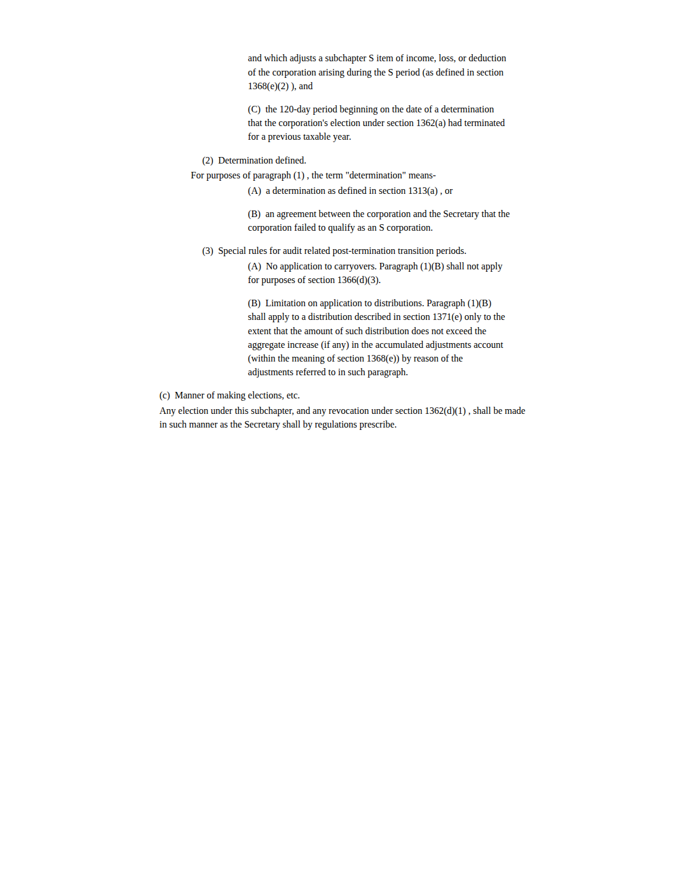and which adjusts a subchapter S item of income, loss, or deduction of the corporation arising during the S period (as defined in section 1368(e)(2) ), and
(C) the 120-day period beginning on the date of a determination that the corporation's election under section 1362(a) had terminated for a previous taxable year.
(2) Determination defined.
For purposes of paragraph (1) , the term "determination" means-
(A) a determination as defined in section 1313(a) , or
(B) an agreement between the corporation and the Secretary that the corporation failed to qualify as an S corporation.
(3) Special rules for audit related post-termination transition periods.
(A) No application to carryovers. Paragraph (1)(B) shall not apply for purposes of section 1366(d)(3).
(B) Limitation on application to distributions. Paragraph (1)(B) shall apply to a distribution described in section 1371(e) only to the extent that the amount of such distribution does not exceed the aggregate increase (if any) in the accumulated adjustments account (within the meaning of section 1368(e)) by reason of the adjustments referred to in such paragraph.
(c) Manner of making elections, etc.
Any election under this subchapter, and any revocation under section 1362(d)(1) , shall be made in such manner as the Secretary shall by regulations prescribe.